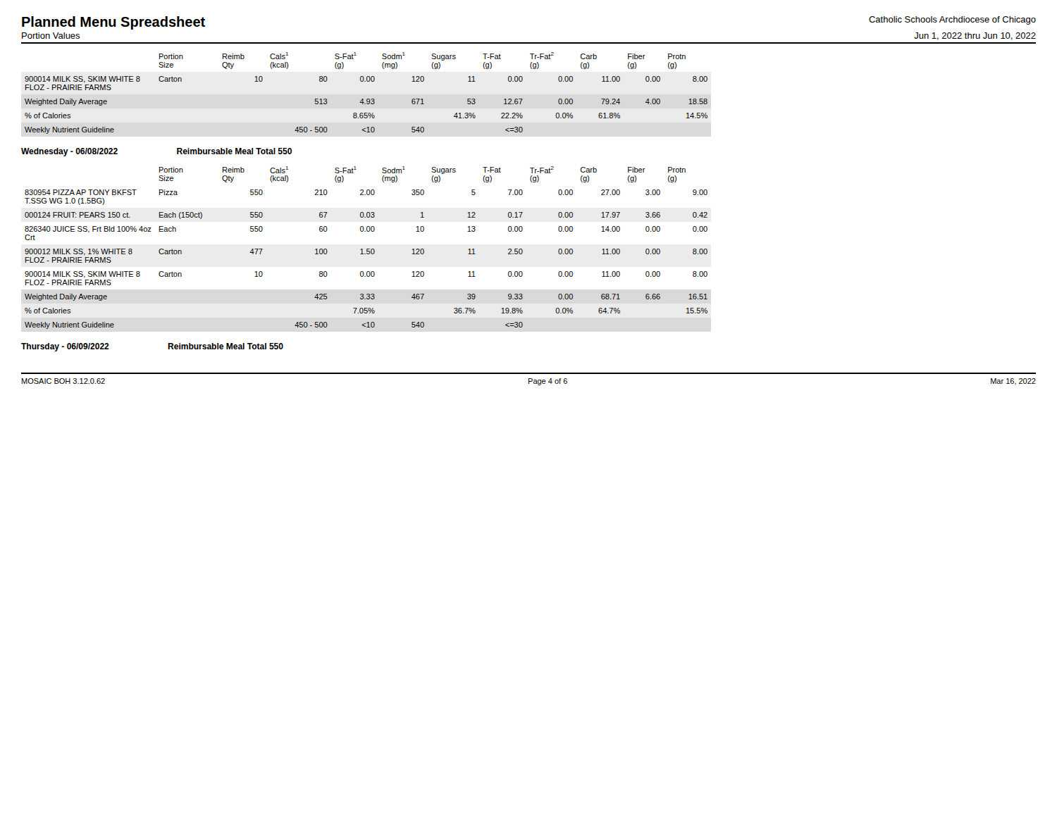Planned Menu Spreadsheet
Catholic Schools Archdiocese of Chicago
Portion Values
Jun 1, 2022 thru Jun 10, 2022
| | Portion Size | Reimb Qty | Cals 1 (kcal) | S-Fat 1 (g) | Sodm 1 (mg) | Sugars (g) | T-Fat (g) | Tr-Fat 2 (g) | Carb (g) | Fiber (g) | Protn (g) |
| --- | --- | --- | --- | --- | --- | --- | --- | --- | --- | --- | --- |
| 900014 MILK SS, SKIM WHITE 8 FLOZ - PRAIRIE FARMS | Carton | 10 | 80 | 0.00 | 120 | 11 | 0.00 | 0.00 | 11.00 | 0.00 | 8.00 |
| Weighted Daily Average | | | 513 | 4.93 | 671 | 53 | 12.67 | 0.00 | 79.24 | 4.00 | 18.58 |
| % of Calories | | | | 8.65% | | 41.3% | 22.2% | 0.0% | 61.8% | | 14.5% |
| Weekly Nutrient Guideline | | | 450 - 500 | <10 | 540 | | <=30 | | | | |
Wednesday - 06/08/2022 Reimbursable Meal Total 550
| | Portion Size | Reimb Qty | Cals 1 (kcal) | S-Fat 1 (g) | Sodm 1 (mg) | Sugars (g) | T-Fat (g) | Tr-Fat 2 (g) | Carb (g) | Fiber (g) | Protn (g) |
| --- | --- | --- | --- | --- | --- | --- | --- | --- | --- | --- | --- |
| 830954 PIZZA AP TONY BKFST T.SSG WG 1.0 (1.5BG) | Pizza | 550 | 210 | 2.00 | 350 | 5 | 7.00 | 0.00 | 27.00 | 3.00 | 9.00 |
| 000124 FRUIT: PEARS 150 ct. | Each (150ct) | 550 | 67 | 0.03 | 1 | 12 | 0.17 | 0.00 | 17.97 | 3.66 | 0.42 |
| 826340 JUICE SS, Frt Bld 100% 4oz Crt | Each | 550 | 60 | 0.00 | 10 | 13 | 0.00 | 0.00 | 14.00 | 0.00 | 0.00 |
| 900012 MILK SS, 1% WHITE 8 FLOZ - PRAIRIE FARMS | Carton | 477 | 100 | 1.50 | 120 | 11 | 2.50 | 0.00 | 11.00 | 0.00 | 8.00 |
| 900014 MILK SS, SKIM WHITE 8 FLOZ - PRAIRIE FARMS | Carton | 10 | 80 | 0.00 | 120 | 11 | 0.00 | 0.00 | 11.00 | 0.00 | 8.00 |
| Weighted Daily Average | | | 425 | 3.33 | 467 | 39 | 9.33 | 0.00 | 68.71 | 6.66 | 16.51 |
| % of Calories | | | | 7.05% | | 36.7% | 19.8% | 0.0% | 64.7% | | 15.5% |
| Weekly Nutrient Guideline | | | 450 - 500 | <10 | 540 | | <=30 | | | | |
Thursday - 06/09/2022 Reimbursable Meal Total 550
MOSAIC BOH 3.12.0.62
Page 4 of 6
Mar 16, 2022